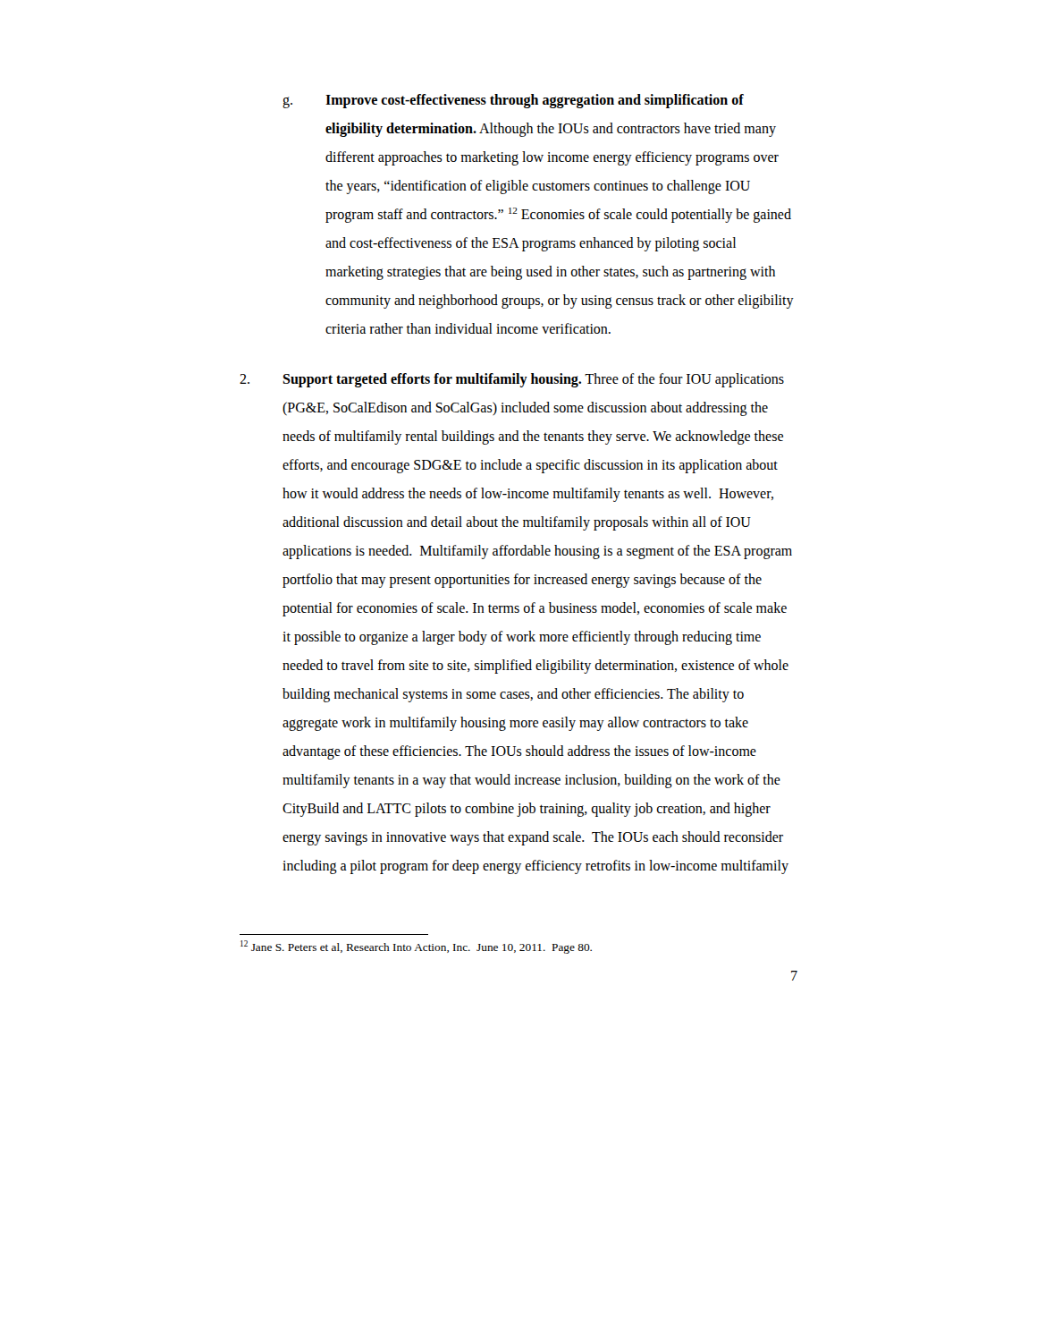g.
Improve cost-effectiveness through aggregation and simplification of eligibility determination. Although the IOUs and contractors have tried many different approaches to marketing low income energy efficiency programs over the years, “identification of eligible customers continues to challenge IOU program staff and contractors.” 12 Economies of scale could potentially be gained and cost-effectiveness of the ESA programs enhanced by piloting social marketing strategies that are being used in other states, such as partnering with community and neighborhood groups, or by using census track or other eligibility criteria rather than individual income verification.
2.
Support targeted efforts for multifamily housing. Three of the four IOU applications (PG&E, SoCalEdison and SoCalGas) included some discussion about addressing the needs of multifamily rental buildings and the tenants they serve. We acknowledge these efforts, and encourage SDG&E to include a specific discussion in its application about how it would address the needs of low-income multifamily tenants as well. However, additional discussion and detail about the multifamily proposals within all of IOU applications is needed. Multifamily affordable housing is a segment of the ESA program portfolio that may present opportunities for increased energy savings because of the potential for economies of scale. In terms of a business model, economies of scale make it possible to organize a larger body of work more efficiently through reducing time needed to travel from site to site, simplified eligibility determination, existence of whole building mechanical systems in some cases, and other efficiencies. The ability to aggregate work in multifamily housing more easily may allow contractors to take advantage of these efficiencies. The IOUs should address the issues of low-income multifamily tenants in a way that would increase inclusion, building on the work of the CityBuild and LATTC pilots to combine job training, quality job creation, and higher energy savings in innovative ways that expand scale. The IOUs each should reconsider including a pilot program for deep energy efficiency retrofits in low-income multifamily
12 Jane S. Peters et al, Research Into Action, Inc. June 10, 2011. Page 80.
7